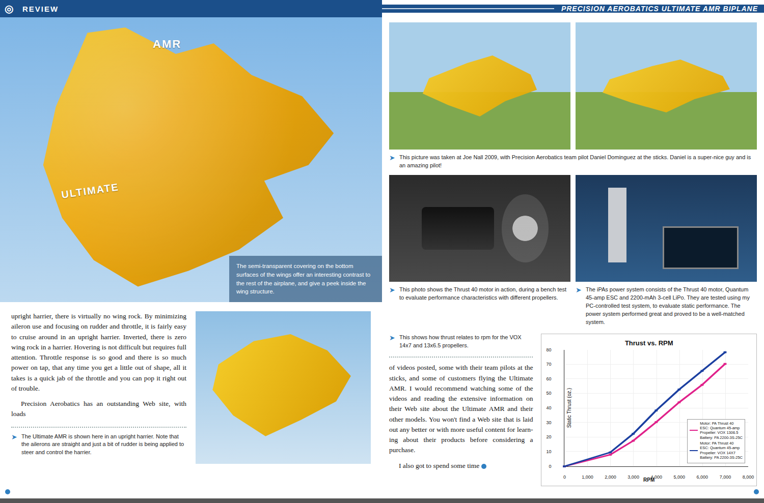◎
REVIEW
AMR
ULTIMATE
The semi-transparent covering on the bottom surfaces of the wings offer an interesting contrast to the rest of the airplane, and give a peek inside the wing structure.
upright harrier, there is virtually no wing rock. By minimizing aileron use and focusing on rudder and throttle, it is fairly easy to cruise around in an upright harrier. Inverted, there is zero wing rock in a harrier. Hovering is not difficult but requires full attention. Throttle response is so good and there is so much power on tap, that any time you get a little out of shape, all it takes is a quick jab of the throttle and you can pop it right out of trouble.
Precision Aerobatics has an outstanding Web site, with loads
➤ The Ultimate AMR is shown here in an upright harrier. Note that the ailerons are straight and just a bit of rudder is being applied to steer and control the harrier.
PRECISION AEROBATICS ULTIMATE AMR BIPLANE
➤ This picture was taken at Joe Nall 2009, with Precision Aerobatics team pilot Daniel Dominguez at the sticks. Daniel is a super-nice guy and is an amazing pilot!
➤ This photo shows the Thrust 40 motor in action, during a bench test to evaluate performance characteristics with different propellers.
➤ The iPAs power system consists of the Thrust 40 motor, Quantum 45-amp ESC and 2200-mAh 3-cell LiPo. They are tested using my PC-controlled test system, to evaluate static performance. The power system performed great and proved to be a well-matched system.
➤ This shows how thrust relates to rpm for the VOX 14x7 and 13x6.5 propellers.
of videos posted, some with their team pilots at the sticks, and some of customers flying the Ultimate AMR. I would recommend watching some of the videos and reading the extensive information on their Web site about the Ultimate AMR and their other models. You won't find a Web site that is laid out any better or with more useful content for learning about their products before considering a purchase.
I also got to spend some time
Thrust vs. RPM
Static Thrust (oz.)
80 70 60 50 40 30 20 10 0
Motor: PA Thrust 40
ESC: Quantum 45-amp
Propeller: VOX 1306.5
Battery: PA 2200-3S-25C
Motor: PA Thrust 40
ESC: Quantum 45-amp
Propeller: VOX 14X7
Battery: PA 2200-3S-25C
0 1,000 2,000 3,000 4,000 5,000 6,000 7,000 8,000
RPM